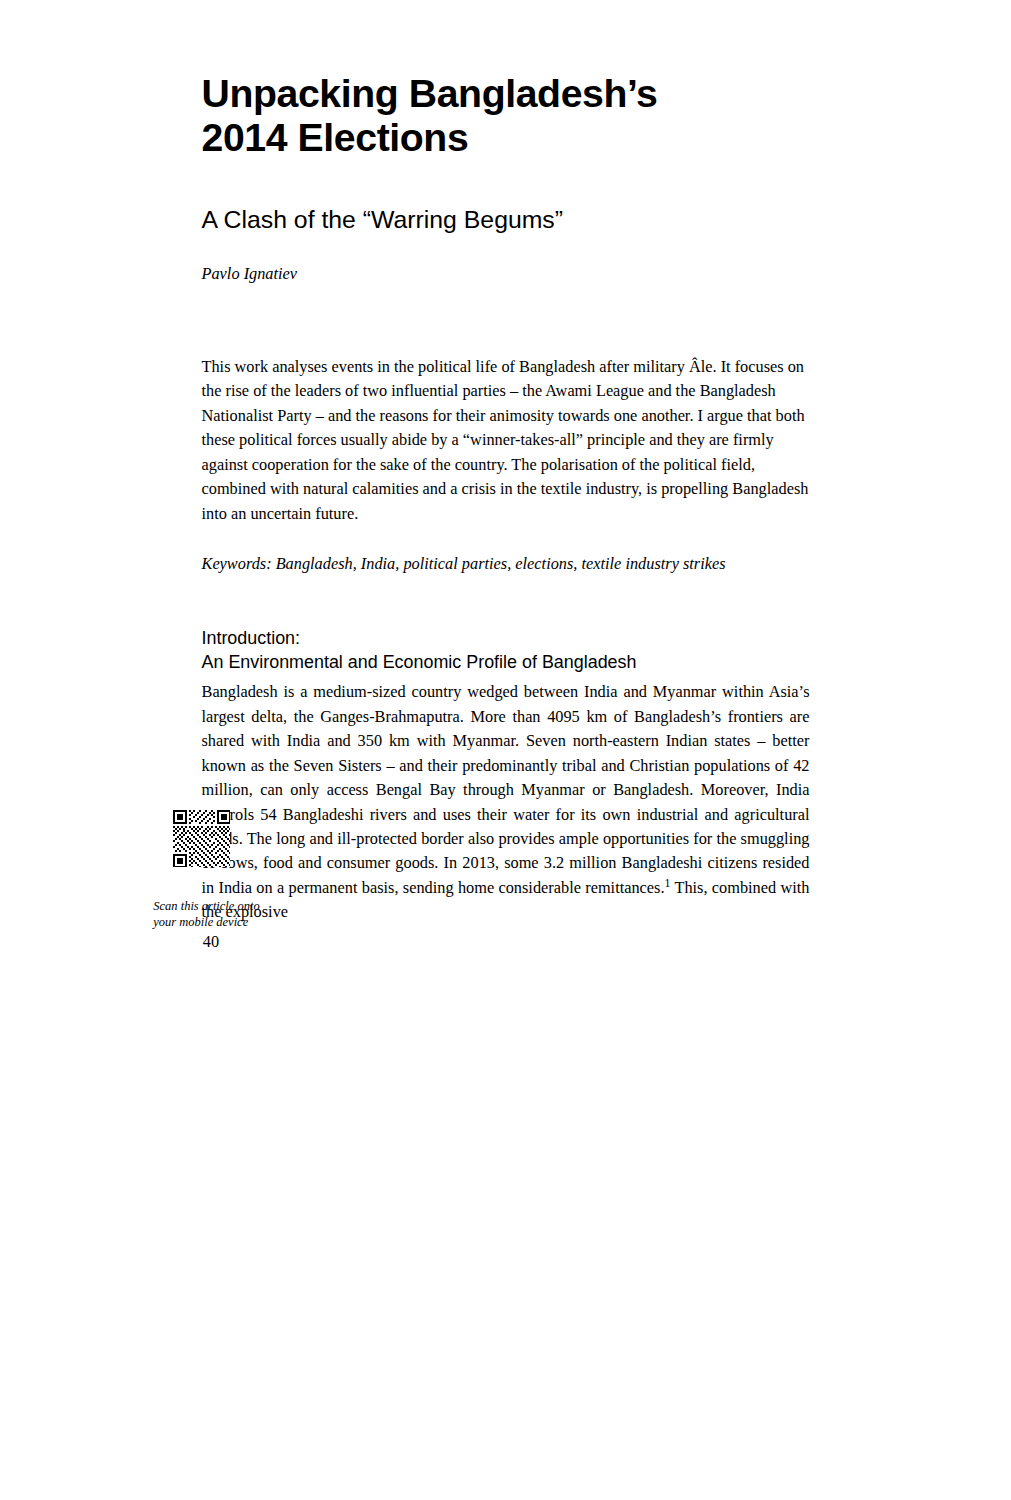Unpacking Bangladesh’s
2014 Elections
A Clash of the “Warring Begums”
Pavlo Ignatiev
This work analyses events in the political life of Bangladesh after military Âle. It focuses on the rise of the leaders of two influential parties – the Awami League and the Bangladesh Nationalist Party – and the reasons for their animosity towards one another. I argue that both these political forces usually abide by a “winner-takes-all” principle and they are firmly against cooperation for the sake of the country. The polarisation of the political field, combined with natural calamities and a crisis in the textile industry, is propelling Bangladesh into an uncertain future.
Keywords: Bangladesh, India, political parties, elections, textile industry strikes
Introduction:An Environmental and Economic Profile of Bangladesh
Bangladesh is a medium-sized country wedged between India and Myanmar within Asia’s largest delta, the Ganges-Brahmaputra. More than 4095 km of Bangladesh’s frontiers are shared with India and 350 km with Myanmar. Seven north-eastern Indian states – better known as the Seven Sisters – and their predominantly tribal and Christian populations of 42 million, can only access Bengal Bay through Myanmar or Bangladesh. Moreover, India controls 54 Bangladeshi rivers and uses their water for its own industrial and agricultural needs. The long and ill-protected border also provides ample opportunities for the smuggling of cows, food and consumer goods. In 2013, some 3.2 million Bangladeshi citizens resided in India on a permanent basis, sending home considerable remittances.1 This, combined with the explosive
Scan this article onto your mobile device
40